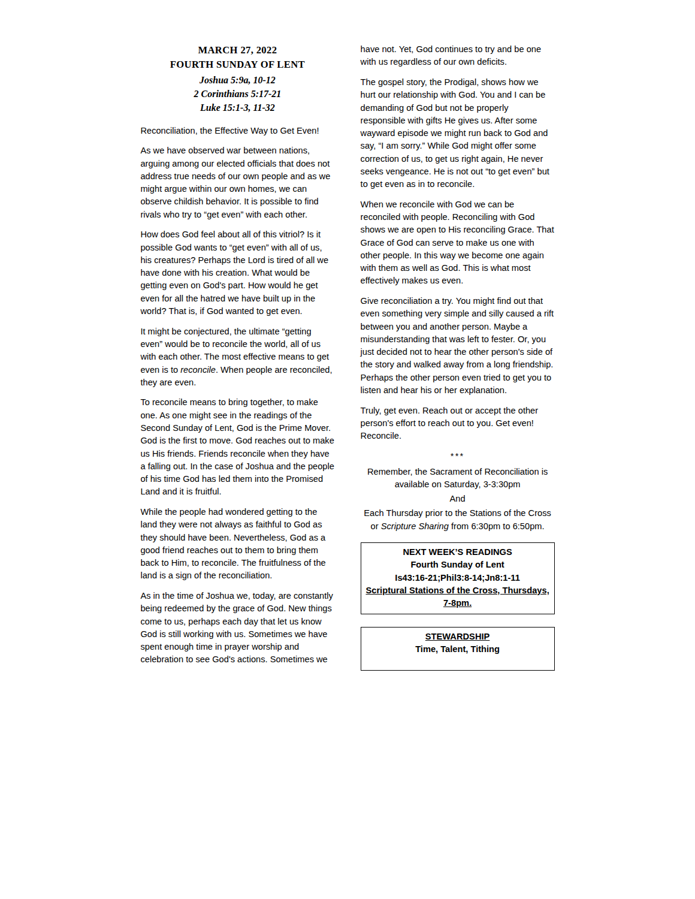MARCH 27, 2022
FOURTH SUNDAY OF LENT
Joshua 5:9a, 10-12 2 Corinthians 5:17-21 Luke 15:1-3, 11-32
Reconciliation, the Effective Way to Get Even!
As we have observed war between nations, arguing among our elected officials that does not address true needs of our own people and as we might argue within our own homes, we can observe childish behavior. It is possible to find rivals who try to “get even” with each other.
How does God feel about all of this vitriol? Is it possible God wants to “get even” with all of us, his creatures? Perhaps the Lord is tired of all we have done with his creation. What would be getting even on God's part. How would he get even for all the hatred we have built up in the world? That is, if God wanted to get even.
It might be conjectured, the ultimate “getting even” would be to reconcile the world, all of us with each other. The most effective means to get even is to reconcile. When people are reconciled, they are even.
To reconcile means to bring together, to make one. As one might see in the readings of the Second Sunday of Lent, God is the Prime Mover. God is the first to move. God reaches out to make us His friends. Friends reconcile when they have a falling out. In the case of Joshua and the people of his time God has led them into the Promised Land and it is fruitful.
While the people had wondered getting to the land they were not always as faithful to God as they should have been. Nevertheless, God as a good friend reaches out to them to bring them back to Him, to reconcile. The fruitfulness of the land is a sign of the reconciliation.
As in the time of Joshua we, today, are constantly being redeemed by the grace of God. New things come to us, perhaps each day that let us know God is still working with us. Sometimes we have spent enough time in prayer worship and celebration to see God's actions. Sometimes we have not. Yet, God continues to try and be one with us regardless of our own deficits.
The gospel story, the Prodigal, shows how we hurt our relationship with God. You and I can be demanding of God but not be properly responsible with gifts He gives us. After some wayward episode we might run back to God and say, “I am sorry.” While God might offer some correction of us, to get us right again, He never seeks vengeance. He is not out “to get even” but to get even as in to reconcile.
When we reconcile with God we can be reconciled with people. Reconciling with God shows we are open to His reconciling Grace. That Grace of God can serve to make us one with other people. In this way we become one again with them as well as God. This is what most effectively makes us even.
Give reconciliation a try. You might find out that even something very simple and silly caused a rift between you and another person. Maybe a misunderstanding that was left to fester. Or, you just decided not to hear the other person's side of the story and walked away from a long friendship. Perhaps the other person even tried to get you to listen and hear his or her explanation.
Truly, get even. Reach out or accept the other person's effort to reach out to you. Get even! Reconcile.
***
Remember, the Sacrament of Reconciliation is available on Saturday, 3-3:30pm
And
Each Thursday prior to the Stations of the Cross or Scripture Sharing from 6:30pm to 6:50pm.
NEXT WEEK’S READINGS
Fourth Sunday of Lent
Is43:16-21;Phil3:8-14;Jn8:1-11
Scriptural Stations of the Cross, Thursdays, 7-8pm.
STEWARDSHIP
Time, Talent, Tithing